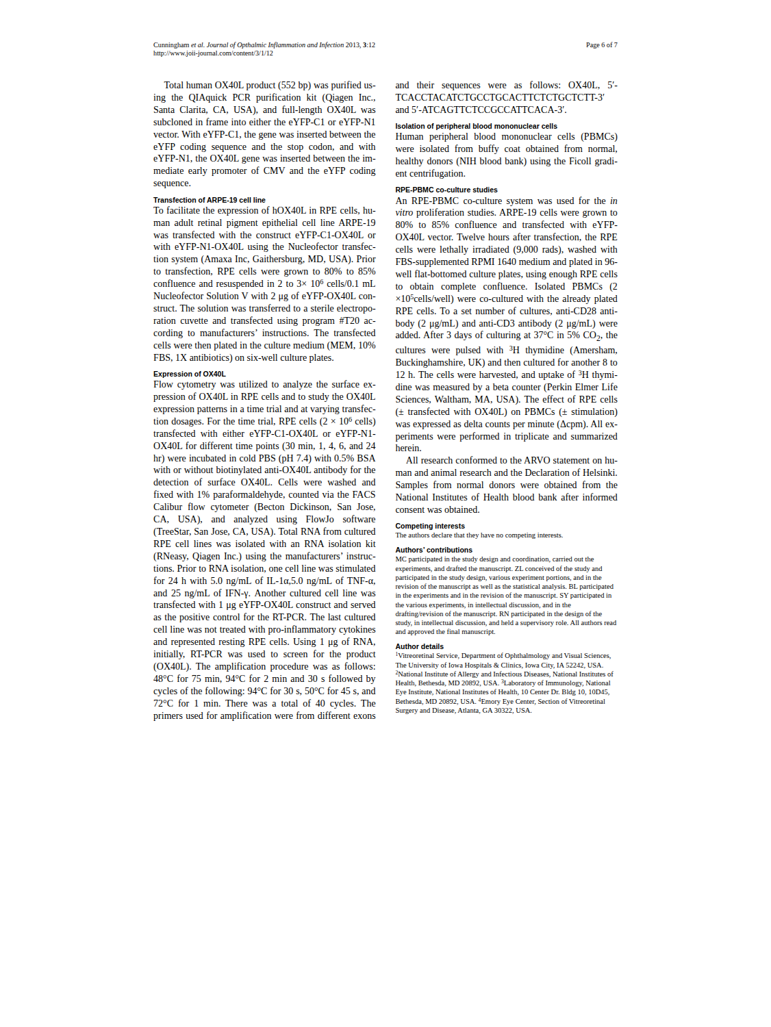Cunningham et al. Journal of Opthalmic Inflammation and Infection 2013, 3:12
http://www.joii-journal.com/content/3/1/12
Page 6 of 7
Total human OX40L product (552 bp) was purified using the QIAquick PCR purification kit (Qiagen Inc., Santa Clarita, CA, USA), and full-length OX40L was subcloned in frame into either the eYFP-C1 or eYFP-N1 vector. With eYFP-C1, the gene was inserted between the eYFP coding sequence and the stop codon, and with eYFP-N1, the OX40L gene was inserted between the immediate early promoter of CMV and the eYFP coding sequence.
Transfection of ARPE-19 cell line
To facilitate the expression of hOX40L in RPE cells, human adult retinal pigment epithelial cell line ARPE-19 was transfected with the construct eYFP-C1-OX40L or with eYFP-N1-OX40L using the Nucleofector transfection system (Amaxa Inc, Gaithersburg, MD, USA). Prior to transfection, RPE cells were grown to 80% to 85% confluence and resuspended in 2 to 3× 106 cells/0.1 mL Nucleofector Solution V with 2 μg of eYFP-OX40L construct. The solution was transferred to a sterile electroporation cuvette and transfected using program #T20 according to manufacturers’ instructions. The transfected cells were then plated in the culture medium (MEM, 10% FBS, 1X antibiotics) on six-well culture plates.
Expression of OX40L
Flow cytometry was utilized to analyze the surface expression of OX40L in RPE cells and to study the OX40L expression patterns in a time trial and at varying transfection dosages. For the time trial, RPE cells (2 × 106 cells) transfected with either eYFP-C1-OX40L or eYFP-N1-OX40L for different time points (30 min, 1, 4, 6, and 24 hr) were incubated in cold PBS (pH 7.4) with 0.5% BSA with or without biotinylated anti-OX40L antibody for the detection of surface OX40L. Cells were washed and fixed with 1% paraformaldehyde, counted via the FACS Calibur flow cytometer (Becton Dickinson, San Jose, CA, USA), and analyzed using FlowJo software (TreeStar, San Jose, CA, USA). Total RNA from cultured RPE cell lines was isolated with an RNA isolation kit (RNeasy, Qiagen Inc.) using the manufacturers’ instructions. Prior to RNA isolation, one cell line was stimulated for 24 h with 5.0 ng/mL of IL-1α,5.0 ng/mL of TNF-α, and 25 ng/mL of IFN-γ. Another cultured cell line was transfected with 1 μg eYFP-OX40L construct and served as the positive control for the RT-PCR. The last cultured cell line was not treated with pro-inflammatory cytokines and represented resting RPE cells. Using 1 μg of RNA, initially, RT-PCR was used to screen for the product (OX40L). The amplification procedure was as follows: 48°C for 75 min, 94°C for 2 min and 30 s followed by cycles of the following: 94°C for 30 s, 50°C for 45 s, and 72°C for 1 min. There was a total of 40 cycles. The primers used for amplification were from different exons and their sequences were as follows: OX40L, 5′-TCACCTACATCTGCCTGCACTTCTCTGCTCTT-3′ and 5′-ATCAGTTCTCCGCCATTCACA-3′.
Isolation of peripheral blood mononuclear cells
Human peripheral blood mononuclear cells (PBMCs) were isolated from buffy coat obtained from normal, healthy donors (NIH blood bank) using the Ficoll gradient centrifugation.
RPE-PBMC co-culture studies
An RPE-PBMC co-culture system was used for the in vitro proliferation studies. ARPE-19 cells were grown to 80% to 85% confluence and transfected with eYFP-OX40L vector. Twelve hours after transfection, the RPE cells were lethally irradiated (9,000 rads), washed with FBS-supplemented RPMI 1640 medium and plated in 96-well flat-bottomed culture plates, using enough RPE cells to obtain complete confluence. Isolated PBMCs (2 ×105cells/well) were co-cultured with the already plated RPE cells. To a set number of cultures, anti-CD28 antibody (2 μg/mL) and anti-CD3 antibody (2 μg/mL) were added. After 3 days of culturing at 37°C in 5% CO2, the cultures were pulsed with 3H thymidine (Amersham, Buckinghamshire, UK) and then cultured for another 8 to 12 h. The cells were harvested, and uptake of 3H thymidine was measured by a beta counter (Perkin Elmer Life Sciences, Waltham, MA, USA). The effect of RPE cells (± transfected with OX40L) on PBMCs (± stimulation) was expressed as delta counts per minute (Δcpm). All experiments were performed in triplicate and summarized herein.
All research conformed to the ARVO statement on human and animal research and the Declaration of Helsinki. Samples from normal donors were obtained from the National Institutes of Health blood bank after informed consent was obtained.
Competing interests
The authors declare that they have no competing interests.
Authors’ contributions
MC participated in the study design and coordination, carried out the experiments, and drafted the manuscript. ZL conceived of the study and participated in the study design, various experiment portions, and in the revision of the manuscript as well as the statistical analysis. BL participated in the experiments and in the revision of the manuscript. SY participated in the various experiments, in intellectual discussion, and in the drafting/revision of the manuscript. RN participated in the design of the study, in intellectual discussion, and held a supervisory role. All authors read and approved the final manuscript.
Author details
1Vitreoretinal Service, Department of Ophthalmology and Visual Sciences, The University of Iowa Hospitals & Clinics, Iowa City, IA 52242, USA. 2National Institute of Allergy and Infectious Diseases, National Institutes of Health, Bethesda, MD 20892, USA. 3Laboratory of Immunology, National Eye Institute, National Institutes of Health, 10 Center Dr. Bldg 10, 10D45, Bethesda, MD 20892, USA. 4Emory Eye Center, Section of Vitreoretinal Surgery and Disease, Atlanta, GA 30322, USA.